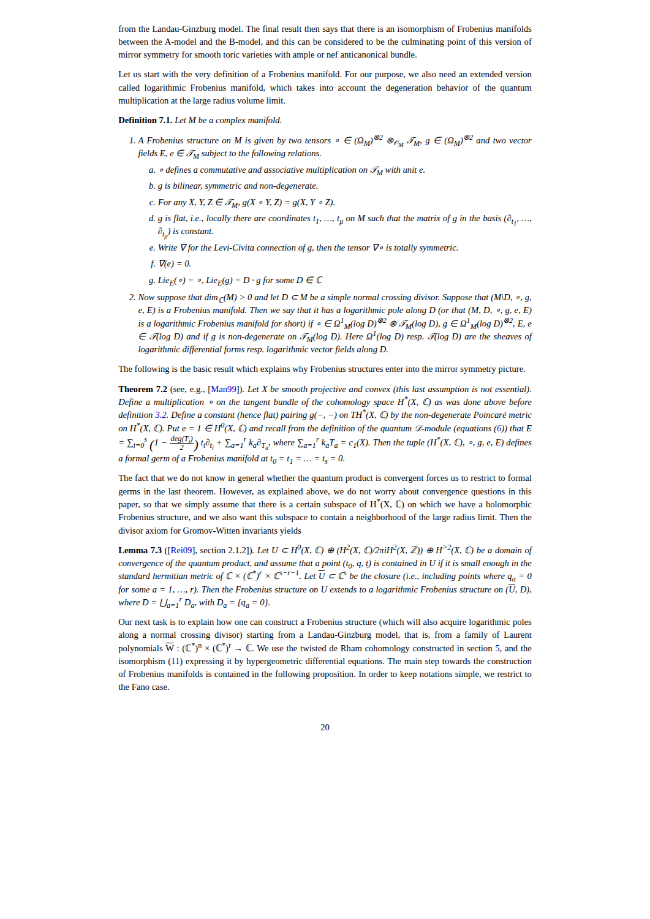from the Landau-Ginzburg model. The final result then says that there is an isomorphism of Frobenius manifolds between the A-model and the B-model, and this can be considered to be the culminating point of this version of mirror symmetry for smooth toric varieties with ample or nef anticanonical bundle.
Let us start with the very definition of a Frobenius manifold. For our purpose, we also need an extended version called logarithmic Frobenius manifold, which takes into account the degeneration behavior of the quantum multiplication at the large radius volume limit.
Definition 7.1. Let M be a complex manifold.
A Frobenius structure on M is given by two tensors ∘ ∈ (ΩM)⊗2 ⊗𝒪M 𝒯M, g ∈ (ΩM)⊗2 and two vector fields E, e ∈ 𝒯M subject to the following relations.
∘ defines a commutative and associative multiplication on 𝒯M with unit e.
g is bilinear, symmetric and non-degenerate.
For any X, Y, Z ∈ 𝒯M, g(X ∘ Y, Z) = g(X, Y ∘ Z).
g is flat, i.e., locally there are coordinates t1, …, tμ on M such that the matrix of g in the basis (∂t1, …, ∂tμ) is constant.
Write ∇ for the Levi-Civita connection of g, then the tensor ∇∘ is totally symmetric.
∇(e) = 0.
LieE(∘) = ∘, LieE(g) = D · g for some D ∈ ℂ
Now suppose that dimℂ(M) > 0 and let D ⊂ M be a simple normal crossing divisor. Suppose that (M\D, ∘, g, e, E) is a Frobenius manifold. Then we say that it has a logarithmic pole along D (or that (M, D, ∘, g, e, E) is a logarithmic Frobenius manifold for short) if ∘ ∈ Ω1M(log D)⊗2 ⊗ 𝒯M(log D), g ∈ Ω1M(log D)⊗2, E, e ∈ 𝒯(log D) and if g is non-degenerate on 𝒯M(log D). Here Ω1(log D) resp. 𝒯(log D) are the sheaves of logarithmic differential forms resp. logarithmic vector fields along D.
The following is the basic result which explains why Frobenius structures enter into the mirror symmetry picture.
Theorem 7.2 (see, e.g., [Man99]). Let X be smooth projective and convex (this last assumption is not essential). Define a multiplication ∘ on the tangent bundle of the cohomology space H*(X, ℂ) as was done above before definition 3.2. Define a constant (hence flat) pairing g(−, −) on TH*(X, ℂ) by the non-degenerate Poincaré metric on H*(X, ℂ). Put e = 1 ∈ H0(X, ℂ) and recall from the definition of the quantum 𝒟-module (equations (6)) that E = ∑i=0s (1 − deg(Ti) 2) ti∂ti + ∑a=1r ka∂Ta, where ∑a=1r kaTa = c1(X). Then the tuple (H*(X, ℂ), ∘, g, e, E) defines a formal germ of a Frobenius manifold at t0 = t1 = … = ts = 0.
The fact that we do not know in general whether the quantum product is convergent forces us to restrict to formal germs in the last theorem. However, as explained above, we do not worry about convergence questions in this paper, so that we simply assume that there is a certain subspace of H*(X, ℂ) on which we have a holomorphic Frobenius structure, and we also want this subspace to contain a neighborhood of the large radius limit. Then the divisor axiom for Gromov-Witten invariants yields
Lemma 7.3 ([Rei09], section 2.1.2]). Let U ⊂ H0(X, ℂ) ⊕ (H2(X, ℂ)/2πiH2(X, ℤ)) ⊕ H>2(X, ℂ) be a domain of convergence of the quantum product, and assume that a point (t0, q, t) is contained in U if it is small enough in the standard hermitian metric of ℂ × (ℂ*)r × ℂs−r−1. Let U ⊂ ℂs be the closure (i.e., including points where qa = 0 for some a = 1, …, r). Then the Frobenius structure on U extends to a logarithmic Frobenius structure on (U, D), where D = ⋃a=1r Da, with Da = {qa = 0}.
Our next task is to explain how one can construct a Frobenius structure (which will also acquire logarithmic poles along a normal crossing divisor) starting from a Landau-Ginzburg model, that is, from a family of Laurent polynomials W : (ℂ*)n × (ℂ*)r → ℂ. We use the twisted de Rham cohomology constructed in section 5, and the isomorphism (11) expressing it by hypergeometric differential equations. The main step towards the construction of Frobenius manifolds is contained in the following proposition. In order to keep notations simple, we restrict to the Fano case.
20